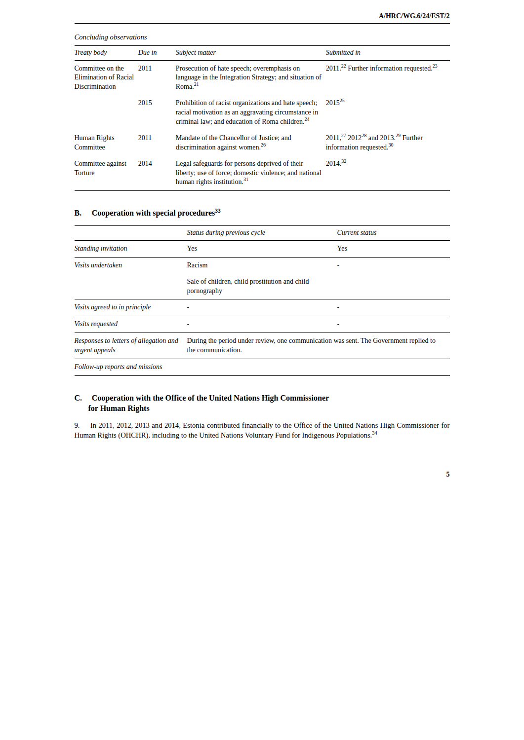A/HRC/WG.6/24/EST/2
Concluding observations
| Treaty body | Due in | Subject matter | Submitted in |
| --- | --- | --- | --- |
| Committee on the Elimination of Racial Discrimination | 2011 | Prosecution of hate speech; overemphasis on language in the Integration Strategy; and situation of Roma. 21 | 2011. 22 Further information requested. 23 |
| | 2015 | Prohibition of racist organizations and hate speech; racial motivation as an aggravating circumstance in criminal law; and education of Roma children. 24 | 2015 25 |
| Human Rights Committee | 2011 | Mandate of the Chancellor of Justice; and discrimination against women. 26 | 2011, 27 2012 28 and 2013. 29 Further information requested. 30 |
| Committee against Torture | 2014 | Legal safeguards for persons deprived of their liberty; use of force; domestic violence; and national human rights institution. 31 | 2014. 32 |
B. Cooperation with special procedures33
| | Status during previous cycle | Current status |
| --- | --- | --- |
| Standing invitation | Yes | Yes |
| Visits undertaken | Racism | - |
| | Sale of children, child prostitution and child pornography | |
| Visits agreed to in principle | - | - |
| Visits requested | - | - |
| Responses to letters of allegation and urgent appeals | During the period under review, one communication was sent. The Government replied to the communication. |
| Follow-up reports and missions | | |
C. Cooperation with the Office of the United Nations High Commissioner
for Human Rights
9. In 2011, 2012, 2013 and 2014, Estonia contributed financially to the Office of the United Nations High Commissioner for Human Rights (OHCHR), including to the United Nations Voluntary Fund for Indigenous Populations.34
5